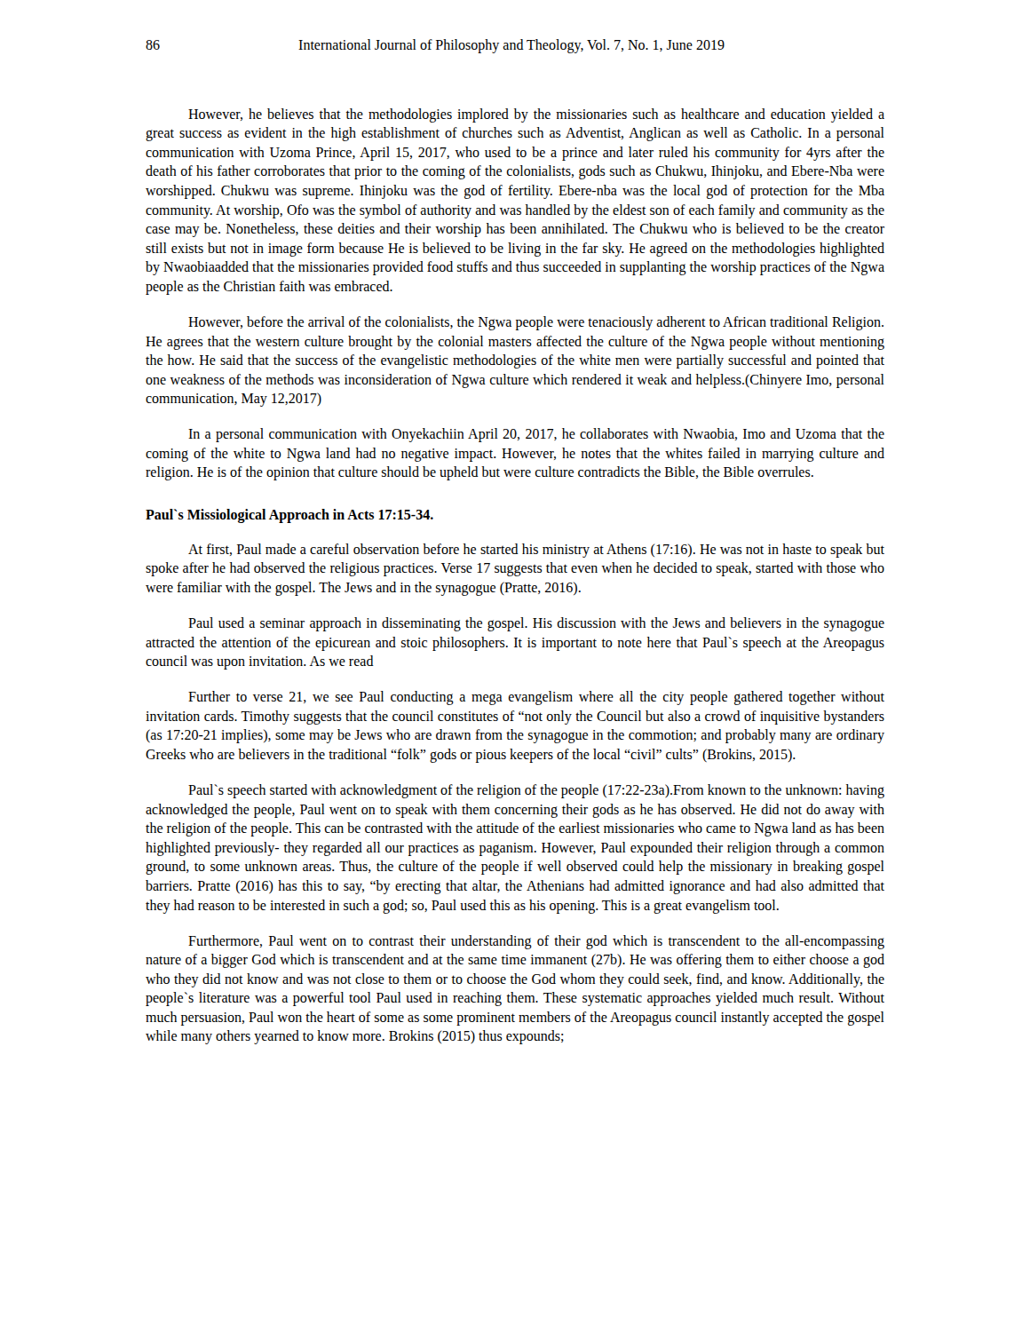86 International Journal of Philosophy and Theology, Vol. 7, No. 1, June 2019
However, he believes that the methodologies implored by the missionaries such as healthcare and education yielded a great success as evident in the high establishment of churches such as Adventist, Anglican as well as Catholic. In a personal communication with Uzoma Prince, April 15, 2017, who used to be a prince and later ruled his community for 4yrs after the death of his father corroborates that prior to the coming of the colonialists, gods such as Chukwu, Ihinjoku, and Ebere-Nba were worshipped. Chukwu was supreme. Ihinjoku was the god of fertility. Ebere-nba was the local god of protection for the Mba community. At worship, Ofo was the symbol of authority and was handled by the eldest son of each family and community as the case may be. Nonetheless, these deities and their worship has been annihilated. The Chukwu who is believed to be the creator still exists but not in image form because He is believed to be living in the far sky. He agreed on the methodologies highlighted by Nwaobiaadded that the missionaries provided food stuffs and thus succeeded in supplanting the worship practices of the Ngwa people as the Christian faith was embraced.
However, before the arrival of the colonialists, the Ngwa people were tenaciously adherent to African traditional Religion. He agrees that the western culture brought by the colonial masters affected the culture of the Ngwa people without mentioning the how. He said that the success of the evangelistic methodologies of the white men were partially successful and pointed that one weakness of the methods was inconsideration of Ngwa culture which rendered it weak and helpless.(Chinyere Imo, personal communication, May 12,2017)
In a personal communication with Onyekachiin April 20, 2017, he collaborates with Nwaobia, Imo and Uzoma that the coming of the white to Ngwa land had no negative impact. However, he notes that the whites failed in marrying culture and religion. He is of the opinion that culture should be upheld but were culture contradicts the Bible, the Bible overrules.
Paul`s Missiological Approach in Acts 17:15-34.
At first, Paul made a careful observation before he started his ministry at Athens (17:16). He was not in haste to speak but spoke after he had observed the religious practices. Verse 17 suggests that even when he decided to speak, started with those who were familiar with the gospel. The Jews and in the synagogue (Pratte, 2016).
Paul used a seminar approach in disseminating the gospel. His discussion with the Jews and believers in the synagogue attracted the attention of the epicurean and stoic philosophers. It is important to note here that Paul`s speech at the Areopagus council was upon invitation. As we read
Further to verse 21, we see Paul conducting a mega evangelism where all the city people gathered together without invitation cards. Timothy suggests that the council constitutes of “not only the Council but also a crowd of inquisitive bystanders (as 17:20-21 implies), some may be Jews who are drawn from the synagogue in the commotion; and probably many are ordinary Greeks who are believers in the traditional “folk” gods or pious keepers of the local “civil” cults” (Brokins, 2015).
Paul`s speech started with acknowledgment of the religion of the people (17:22-23a).From known to the unknown: having acknowledged the people, Paul went on to speak with them concerning their gods as he has observed. He did not do away with the religion of the people. This can be contrasted with the attitude of the earliest missionaries who came to Ngwa land as has been highlighted previously- they regarded all our practices as paganism. However, Paul expounded their religion through a common ground, to some unknown areas. Thus, the culture of the people if well observed could help the missionary in breaking gospel barriers. Pratte (2016) has this to say, “by erecting that altar, the Athenians had admitted ignorance and had also admitted that they had reason to be interested in such a god; so, Paul used this as his opening. This is a great evangelism tool.
Furthermore, Paul went on to contrast their understanding of their god which is transcendent to the all-encompassing nature of a bigger God which is transcendent and at the same time immanent (27b). He was offering them to either choose a god who they did not know and was not close to them or to choose the God whom they could seek, find, and know. Additionally, the people`s literature was a powerful tool Paul used in reaching them. These systematic approaches yielded much result. Without much persuasion, Paul won the heart of some as some prominent members of the Areopagus council instantly accepted the gospel while many others yearned to know more. Brokins (2015) thus expounds;